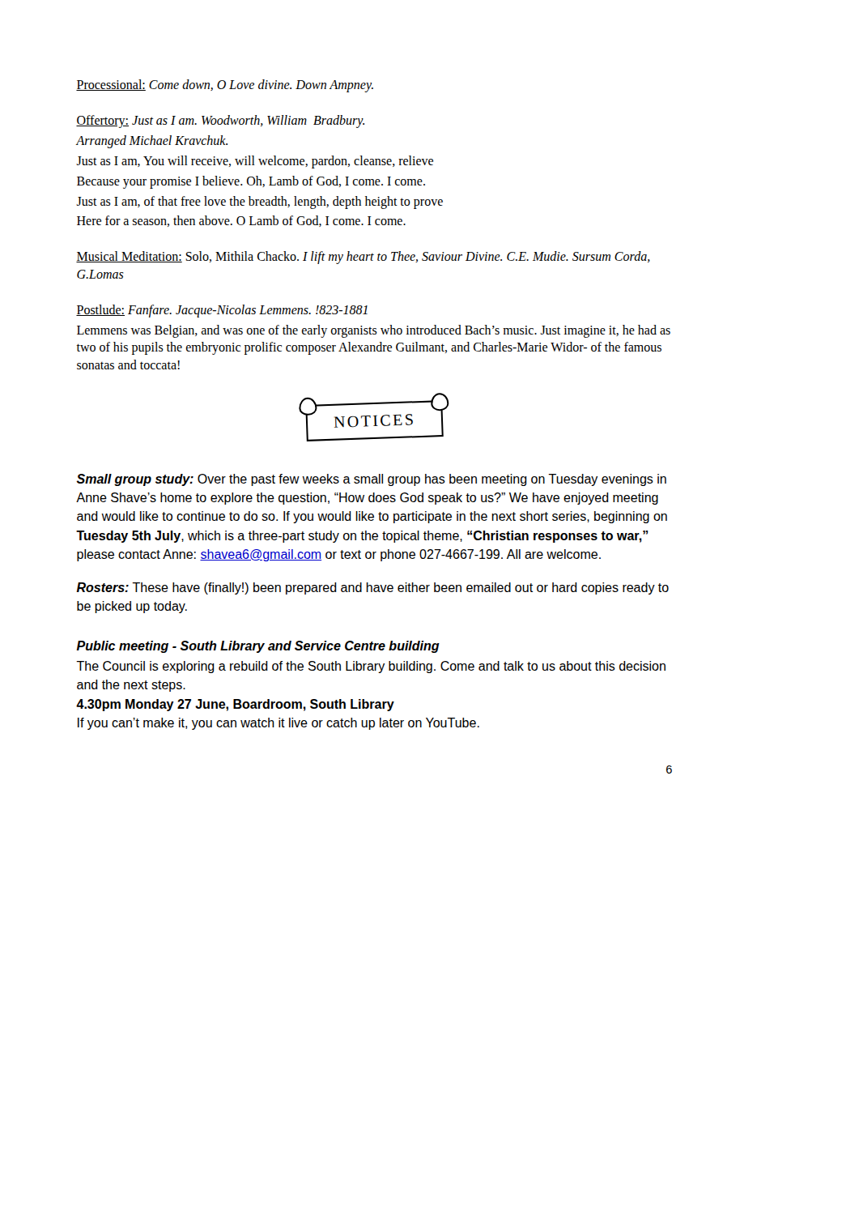Processional: Come down, O Love divine. Down Ampney.
Offertory: Just as I am. Woodworth, William Bradbury.
Arranged Michael Kravchuk.
Just as I am, You will receive, will welcome, pardon, cleanse, relieve
Because your promise I believe. Oh, Lamb of God, I come. I come.
Just as I am, of that free love the breadth, length, depth height to prove
Here for a season, then above. O Lamb of God, I come. I come.
Musical Meditation: Solo, Mithila Chacko. I lift my heart to Thee, Saviour Divine. C.E. Mudie. Sursum Corda, G.Lomas
Postlude: Fanfare. Jacque-Nicolas Lemmens. !823-1881
Lemmens was Belgian, and was one of the early organists who introduced Bach’s music. Just imagine it, he had as two of his pupils the embryonic prolific composer Alexandre Guilmant, and Charles-Marie Widor- of the famous sonatas and toccata!
NOTICES
Small group study: Over the past few weeks a small group has been meeting on Tuesday evenings in Anne Shave’s home to explore the question, “How does God speak to us?” We have enjoyed meeting and would like to continue to do so. If you would like to participate in the next short series, beginning on Tuesday 5th July, which is a three-part study on the topical theme, “Christian responses to war,” please contact Anne: shavea6@gmail.com or text or phone 027-4667-199. All are welcome.
Rosters: These have (finally!) been prepared and have either been emailed out or hard copies ready to be picked up today.
Public meeting - South Library and Service Centre building
The Council is exploring a rebuild of the South Library building. Come and talk to us about this decision and the next steps.
4.30pm Monday 27 June, Boardroom, South Library
If you can’t make it, you can watch it live or catch up later on YouTube.
6